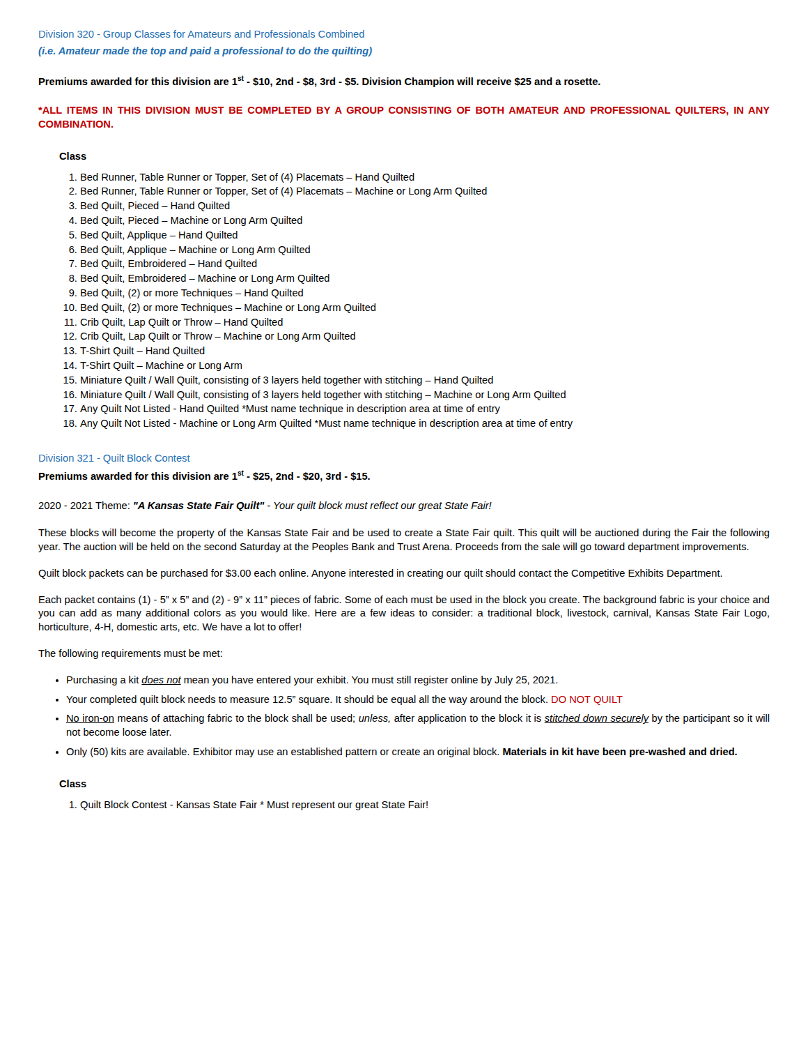Division 320 - Group Classes for Amateurs and Professionals Combined
(i.e. Amateur made the top and paid a professional to do the quilting)
Premiums awarded for this division are 1st - $10, 2nd - $8, 3rd - $5. Division Champion will receive $25 and a rosette.
*ALL ITEMS IN THIS DIVISION MUST BE COMPLETED BY A GROUP CONSISTING OF BOTH AMATEUR AND PROFESSIONAL QUILTERS, IN ANY COMBINATION.
Class
Bed Runner, Table Runner or Topper, Set of (4) Placemats – Hand Quilted
Bed Runner, Table Runner or Topper, Set of (4) Placemats – Machine or Long Arm Quilted
Bed Quilt, Pieced – Hand Quilted
Bed Quilt, Pieced – Machine or Long Arm Quilted
Bed Quilt, Applique – Hand Quilted
Bed Quilt, Applique – Machine or Long Arm Quilted
Bed Quilt, Embroidered – Hand Quilted
Bed Quilt, Embroidered – Machine or Long Arm Quilted
Bed Quilt, (2) or more Techniques – Hand Quilted
Bed Quilt, (2) or more Techniques – Machine or Long Arm Quilted
Crib Quilt, Lap Quilt or Throw – Hand Quilted
Crib Quilt, Lap Quilt or Throw – Machine or Long Arm Quilted
T-Shirt Quilt – Hand Quilted
T-Shirt Quilt – Machine or Long Arm
Miniature Quilt / Wall Quilt, consisting of 3 layers held together with stitching – Hand Quilted
Miniature Quilt / Wall Quilt, consisting of 3 layers held together with stitching – Machine or Long Arm Quilted
Any Quilt Not Listed - Hand Quilted *Must name technique in description area at time of entry
Any Quilt Not Listed - Machine or Long Arm Quilted *Must name technique in description area at time of entry
Division 321 - Quilt Block Contest
Premiums awarded for this division are 1st - $25, 2nd - $20, 3rd - $15.
2020 - 2021 Theme: "A Kansas State Fair Quilt" - Your quilt block must reflect our great State Fair!
These blocks will become the property of the Kansas State Fair and be used to create a State Fair quilt. This quilt will be auctioned during the Fair the following year. The auction will be held on the second Saturday at the Peoples Bank and Trust Arena. Proceeds from the sale will go toward department improvements.
Quilt block packets can be purchased for $3.00 each online. Anyone interested in creating our quilt should contact the Competitive Exhibits Department.
Each packet contains (1) - 5” x 5” and (2) - 9” x 11” pieces of fabric. Some of each must be used in the block you create. The background fabric is your choice and you can add as many additional colors as you would like. Here are a few ideas to consider: a traditional block, livestock, carnival, Kansas State Fair Logo, horticulture, 4-H, domestic arts, etc. We have a lot to offer!
The following requirements must be met:
Purchasing a kit does not mean you have entered your exhibit. You must still register online by July 25, 2021.
Your completed quilt block needs to measure 12.5” square. It should be equal all the way around the block. DO NOT QUILT
No iron-on means of attaching fabric to the block shall be used; unless, after application to the block it is stitched down securely by the participant so it will not become loose later.
Only (50) kits are available. Exhibitor may use an established pattern or create an original block. Materials in kit have been pre-washed and dried.
Class
Quilt Block Contest - Kansas State Fair * Must represent our great State Fair!